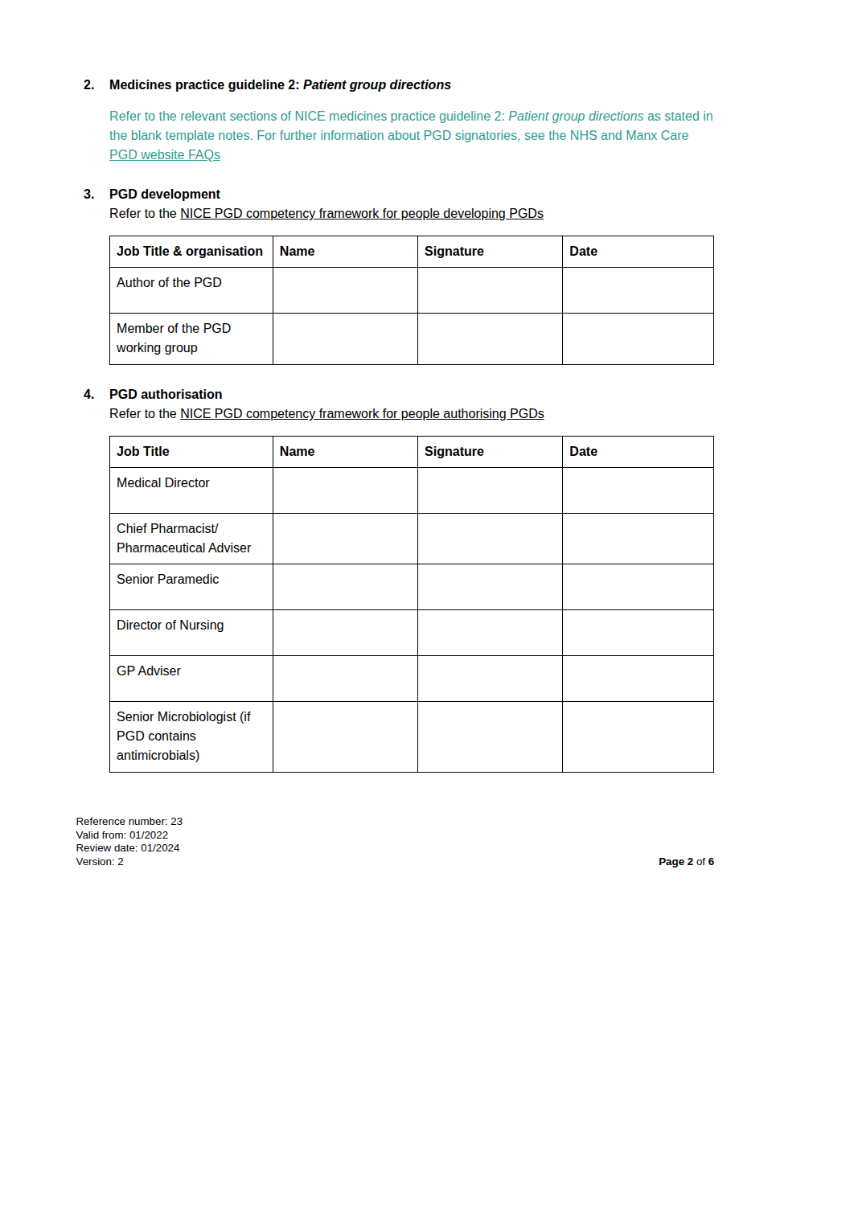Medicines practice guideline 2: Patient group directions
Refer to the relevant sections of NICE medicines practice guideline 2: Patient group directions as stated in the blank template notes. For further information about PGD signatories, see the NHS and Manx Care PGD website FAQs
PGD development
Refer to the NICE PGD competency framework for people developing PGDs
| Job Title & organisation | Name | Signature | Date |
| --- | --- | --- | --- |
| Author of the PGD | | | |
| Member of the PGD working group | | | |
PGD authorisation
Refer to the NICE PGD competency framework for people authorising PGDs
| Job Title | Name | Signature | Date |
| --- | --- | --- | --- |
| Medical Director | | | |
| Chief Pharmacist/ Pharmaceutical Adviser | | | |
| Senior Paramedic | | | |
| Director of Nursing | | | |
| GP Adviser | | | |
| Senior Microbiologist (if PGD contains antimicrobials) | | | |
Reference number: 23
Valid from: 01/2022
Review date: 01/2024
Version: 2 Page 2 of 6